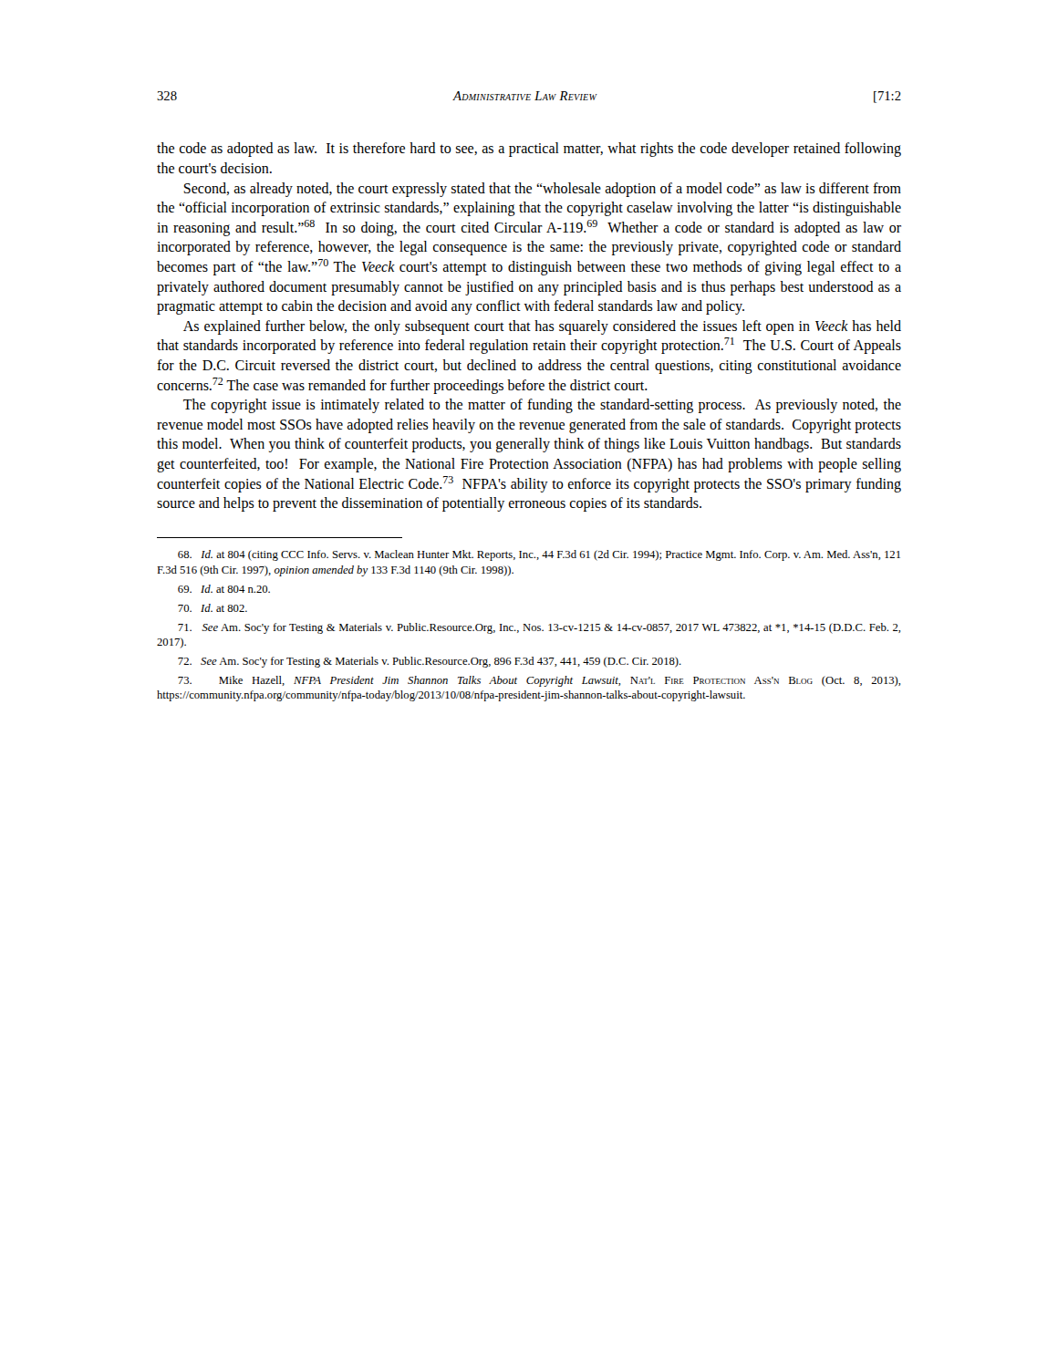328 Administrative Law Review [71:2
the code as adopted as law. It is therefore hard to see, as a practical matter, what rights the code developer retained following the court's decision.
Second, as already noted, the court expressly stated that the “wholesale adoption of a model code” as law is different from the “official incorporation of extrinsic standards,” explaining that the copyright caselaw involving the latter “is distinguishable in reasoning and result.”68 In so doing, the court cited Circular A-119.69 Whether a code or standard is adopted as law or incorporated by reference, however, the legal consequence is the same: the previously private, copyrighted code or standard becomes part of “the law.”70 The Veeck court's attempt to distinguish between these two methods of giving legal effect to a privately authored document presumably cannot be justified on any principled basis and is thus perhaps best understood as a pragmatic attempt to cabin the decision and avoid any conflict with federal standards law and policy.
As explained further below, the only subsequent court that has squarely considered the issues left open in Veeck has held that standards incorporated by reference into federal regulation retain their copyright protection.71 The U.S. Court of Appeals for the D.C. Circuit reversed the district court, but declined to address the central questions, citing constitutional avoidance concerns.72 The case was remanded for further proceedings before the district court.
The copyright issue is intimately related to the matter of funding the standard-setting process. As previously noted, the revenue model most SSOs have adopted relies heavily on the revenue generated from the sale of standards. Copyright protects this model. When you think of counterfeit products, you generally think of things like Louis Vuitton handbags. But standards get counterfeited, too! For example, the National Fire Protection Association (NFPA) has had problems with people selling counterfeit copies of the National Electric Code.73 NFPA's ability to enforce its copyright protects the SSO's primary funding source and helps to prevent the dissemination of potentially erroneous copies of its standards.
68. Id. at 804 (citing CCC Info. Servs. v. Maclean Hunter Mkt. Reports, Inc., 44 F.3d 61 (2d Cir. 1994); Practice Mgmt. Info. Corp. v. Am. Med. Ass'n, 121 F.3d 516 (9th Cir. 1997), opinion amended by 133 F.3d 1140 (9th Cir. 1998)).
69. Id. at 804 n.20.
70. Id. at 802.
71. See Am. Soc'y for Testing & Materials v. Public.Resource.Org, Inc., Nos. 13-cv-1215 & 14-cv-0857, 2017 WL 473822, at *1, *14-15 (D.D.C. Feb. 2, 2017).
72. See Am. Soc'y for Testing & Materials v. Public.Resource.Org, 896 F.3d 437, 441, 459 (D.C. Cir. 2018).
73. Mike Hazell, NFPA President Jim Shannon Talks About Copyright Lawsuit, Nat'l Fire Protection Ass'n Blog (Oct. 8, 2013), https://community.nfpa.org/community/nfpa-today/blog/2013/10/08/nfpa-president-jim-shannon-talks-about-copyright-lawsuit.